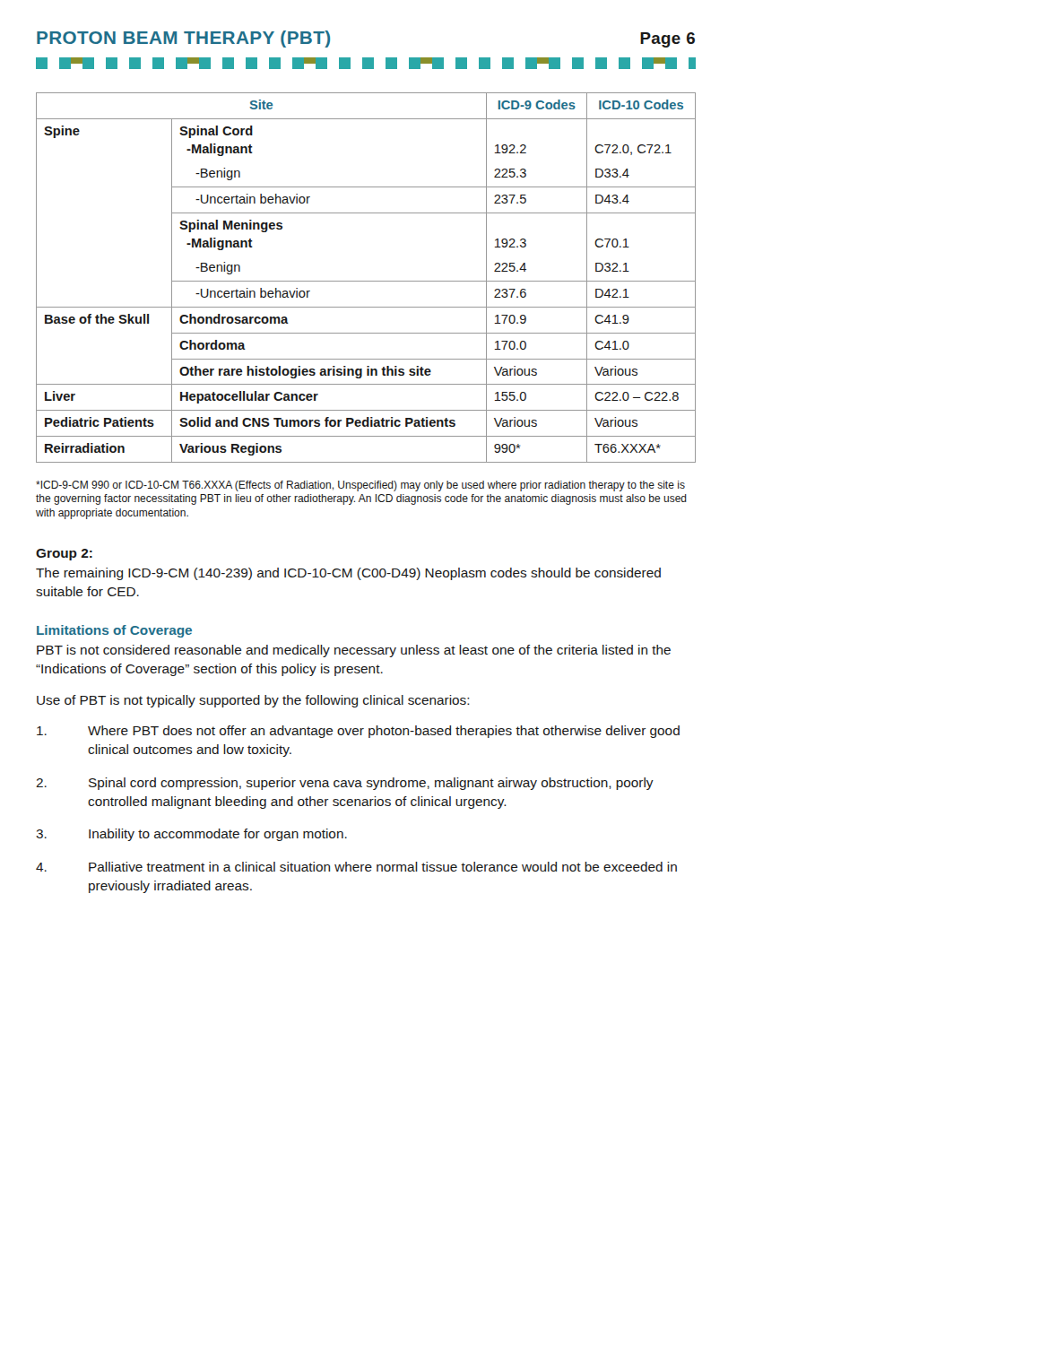PROTON BEAM THERAPY (PBT) Page 6
| Site | ICD-9 Codes | ICD-10 Codes |
| --- | --- | --- |
| Spine | Spinal Cord -Malignant | 192.2 | C72.0, C72.1 |
| -Benign | 225.3 | D33.4 |
| -Uncertain behavior | 237.5 | D43.4 |
| Spinal Meninges -Malignant | 192.3 | C70.1 |
| -Benign | 225.4 | D32.1 |
| -Uncertain behavior | 237.6 | D42.1 |
| Base of the Skull | Chondrosarcoma | 170.9 | C41.9 |
| Chordoma | 170.0 | C41.0 |
| Other rare histologies arising in this site | Various | Various |
| Liver | Hepatocellular Cancer | 155.0 | C22.0 – C22.8 |
| Pediatric Patients | Solid and CNS Tumors for Pediatric Patients | Various | Various |
| Reirradiation | Various Regions | 990* | T66.XXXA* |
*ICD-9-CM 990 or ICD-10-CM T66.XXXA (Effects of Radiation, Unspecified) may only be used where prior radiation therapy to the site is the governing factor necessitating PBT in lieu of other radiotherapy. An ICD diagnosis code for the anatomic diagnosis must also be used with appropriate documentation.
Group 2:
The remaining ICD-9-CM (140-239) and ICD-10-CM (C00-D49) Neoplasm codes should be considered suitable for CED.
Limitations of Coverage
PBT is not considered reasonable and medically necessary unless at least one of the criteria listed in the “Indications of Coverage” section of this policy is present.
Use of PBT is not typically supported by the following clinical scenarios:
Where PBT does not offer an advantage over photon-based therapies that otherwise deliver good clinical outcomes and low toxicity.
Spinal cord compression, superior vena cava syndrome, malignant airway obstruction, poorly controlled malignant bleeding and other scenarios of clinical urgency.
Inability to accommodate for organ motion.
Palliative treatment in a clinical situation where normal tissue tolerance would not be exceeded in previously irradiated areas.